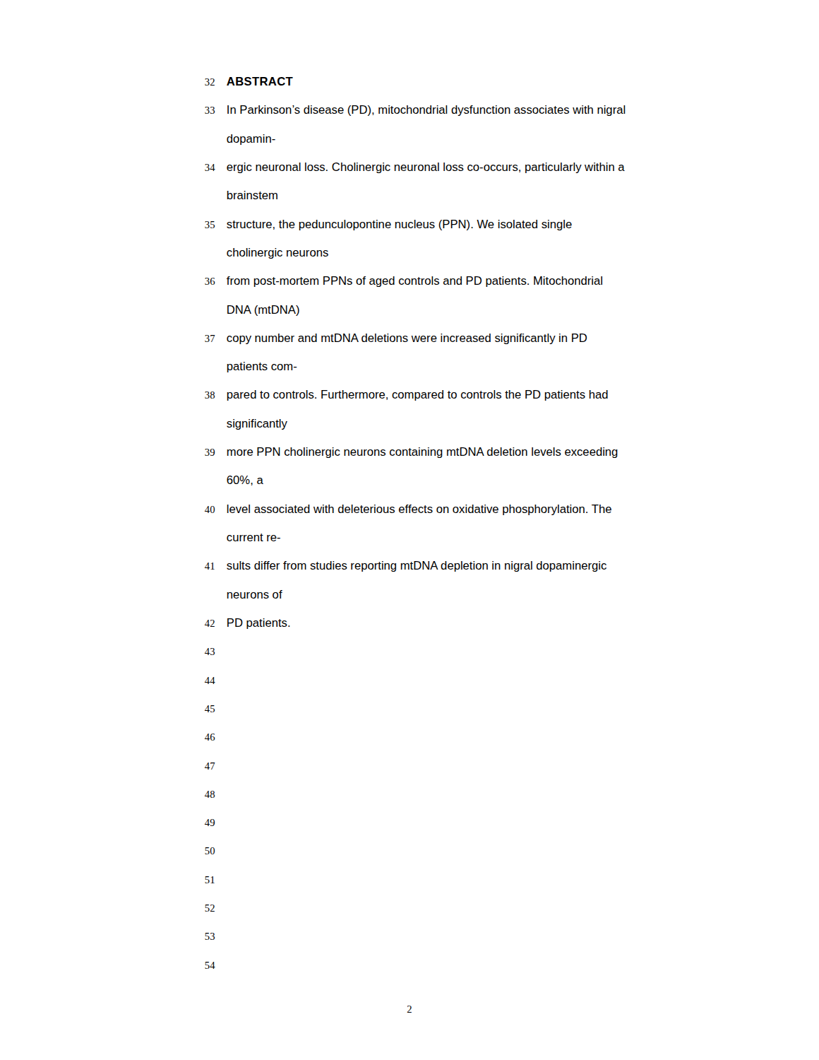ABSTRACT
In Parkinson’s disease (PD), mitochondrial dysfunction associates with nigral dopamin-
ergic neuronal loss. Cholinergic neuronal loss co-occurs, particularly within a brainstem
structure, the pedunculopontine nucleus (PPN). We isolated single cholinergic neurons
from post-mortem PPNs of aged controls and PD patients. Mitochondrial DNA (mtDNA)
copy number and mtDNA deletions were increased significantly in PD patients com-
pared to controls. Furthermore, compared to controls the PD patients had significantly
more PPN cholinergic neurons containing mtDNA deletion levels exceeding 60%, a
level associated with deleterious effects on oxidative phosphorylation. The current re-
sults differ from studies reporting mtDNA depletion in nigral dopaminergic neurons of
PD patients.
2